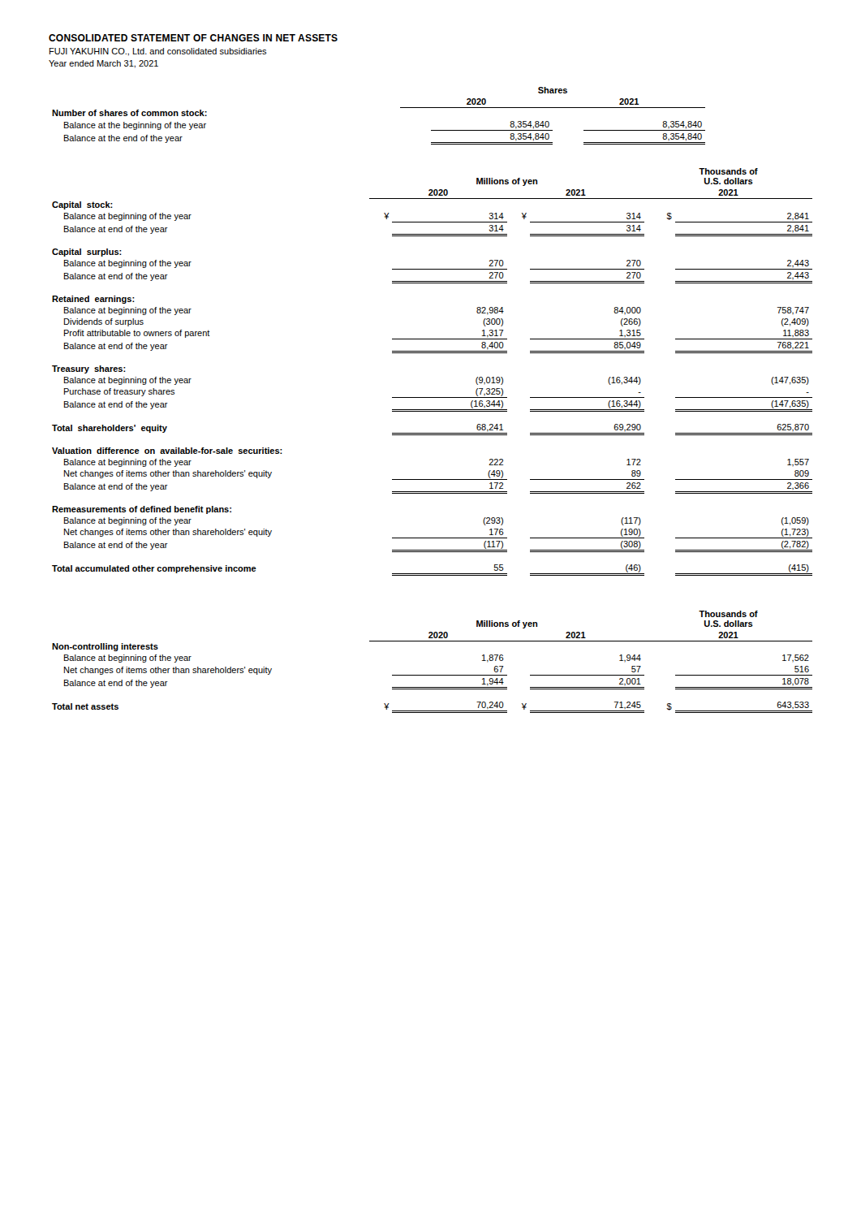CONSOLIDATED STATEMENT OF CHANGES IN NET ASSETS
FUJI YAKUHIN CO., Ltd. and consolidated subsidiaries
Year ended March 31, 2021
| | Shares | | |
| | 2020 | 2021 | | |
| Number of shares of common stock: | | | | | | |
| Balance at the beginning of the year | | 8,354,840 | | 8,354,840 | | |
| Balance at the end of the year | | 8,354,840 | | 8,354,840 | | |
| | Millions of yen | Thousands of U.S. dollars |
| | 2020 | 2021 | 2021 |
| Capital stock: | | | | | | |
| Balance at beginning of the year | ¥ | 314 | ¥ | 314 | $ | 2,841 |
| Balance at end of the year | | 314 | | 314 | | 2,841 |
| Capital surplus: | | | | | | |
| Balance at beginning of the year | | 270 | | 270 | | 2,443 |
| Balance at end of the year | | 270 | | 270 | | 2,443 |
| Retained earnings: | | | | | | |
| Balance at beginning of the year | | 82,984 | | 84,000 | | 758,747 |
| Dividends of surplus | | (300) | | (266) | | (2,409) |
| Profit attributable to owners of parent | | 1,317 | | 1,315 | | 11,883 |
| Balance at end of the year | | 8,400 | | 85,049 | | 768,221 |
| Treasury shares: | | | | | | |
| Balance at beginning of the year | | (9,019) | | (16,344) | | (147,635) |
| Purchase of treasury shares | | (7,325) | | - | | - |
| Balance at end of the year | | (16,344) | | (16,344) | | (147,635) |
| Total shareholders' equity | | 68,241 | | 69,290 | | 625,870 |
| Valuation difference on available-for-sale securities: | | | | | | |
| Balance at beginning of the year | | 222 | | 172 | | 1,557 |
| Net changes of items other than shareholders' equity | | (49) | | 89 | | 809 |
| Balance at end of the year | | 172 | | 262 | | 2,366 |
| Remeasurements of defined benefit plans: | | | | | | |
| Balance at beginning of the year | | (293) | | (117) | | (1,059) |
| Net changes of items other than shareholders' equity | | 176 | | (190) | | (1,723) |
| Balance at end of the year | | (117) | | (308) | | (2,782) |
| Total accumulated other comprehensive income | | 55 | | (46) | | (415) |
| | Millions of yen | Thousands of U.S. dollars |
| | 2020 | 2021 | 2021 |
| Non-controlling interests | | | | | | |
| Balance at beginning of the year | | 1,876 | | 1,944 | | 17,562 |
| Net changes of items other than shareholders' equity | | 67 | | 57 | | 516 |
| Balance at end of the year | | 1,944 | | 2,001 | | 18,078 |
| Total net assets | ¥ | 70,240 | ¥ | 71,245 | $ | 643,533 |